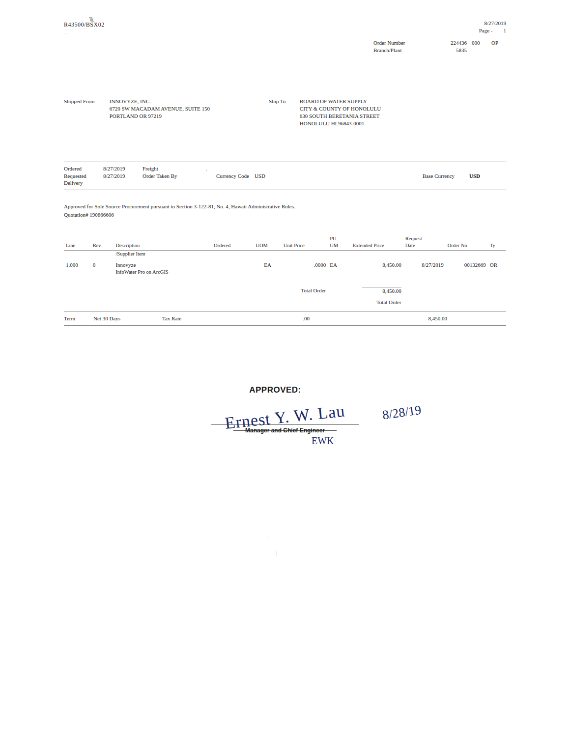· · · · · |
R43500/B\\\SX02
8/27/2019
Page - 1
Order Number 224436 000 OP
Branch/Plant 5835
Shipped From
INNOVYZE, INC.
6720 SW MACADAM AVENUE, SUITE 150
PORTLAND OR 97219
Ship To
BOARD OF WATER SUPPLY
CITY & COUNTY OF HONOLULU
630 SOUTH BERETANIA STREET
HONOLULU HI 96843-0001
Ordered
Requested
Delivery
8/27/2019
8/27/2019
Freight
Order Taken By
.
Currency Code USD
Base CurrencyUSD
Approved for Sole Source Procurement pursuant to Section 3-122-81, No. 4, Hawaii Administrative Rules.
Quotation# 190866606
| Line | Rev | Description | Ordered | UOM | Unit Price | PU UM | Extended Price | Request Date | Order No | Ty |
| --- | --- | --- | --- | --- | --- | --- | --- | --- | --- | --- |
| | | /Supplier Item | | | | | | | | |
| 1.000 | 0 | Innovyze InfoWater Pro on ArcGIS | | EA | .0000 | EA | 8,450.00 | 8/27/2019 | 00132669 | OR |
| | Total Order | | 8,450.00 | |
| | | | Total Order | |
Term
Net 30 Days
Tax Rate
.00
8,450.00
APPROVED:
Ernest Y. W. Lau
8/28/19
Manager and Chief Engineer
EWK